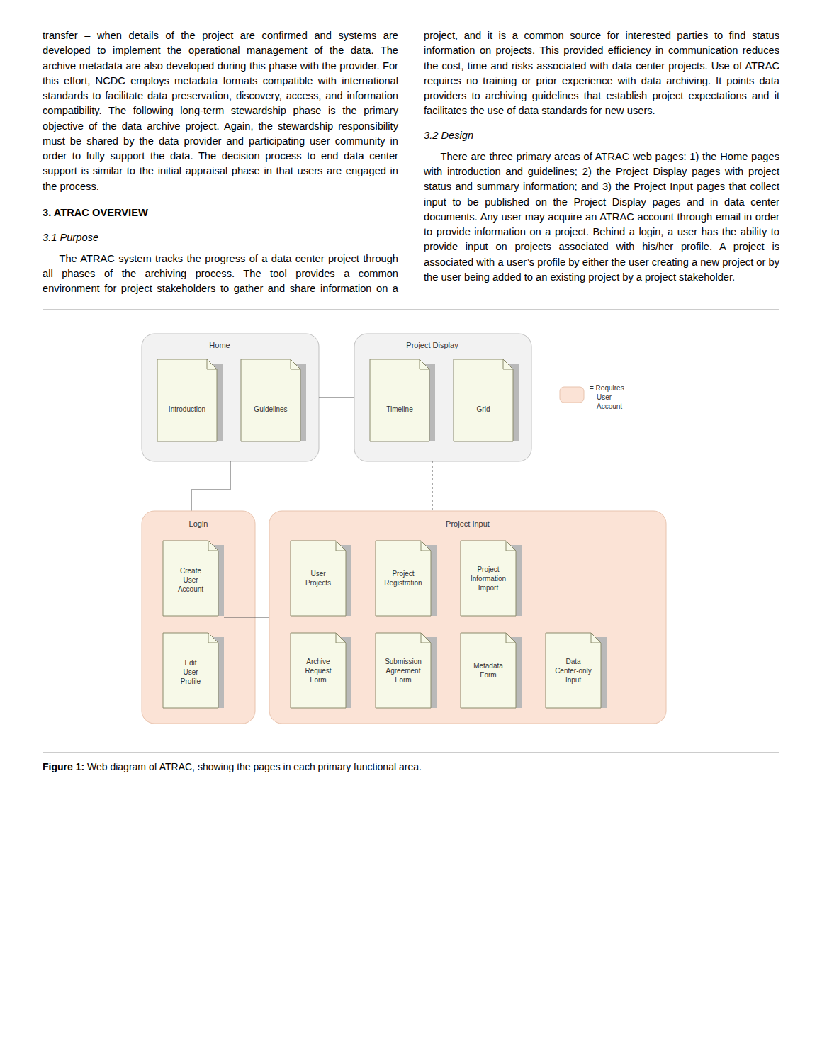transfer – when details of the project are confirmed and systems are developed to implement the operational management of the data. The archive metadata are also developed during this phase with the provider. For this effort, NCDC employs metadata formats compatible with international standards to facilitate data preservation, discovery, access, and information compatibility. The following long-term stewardship phase is the primary objective of the data archive project. Again, the stewardship responsibility must be shared by the data provider and participating user community in order to fully support the data. The decision process to end data center support is similar to the initial appraisal phase in that users are engaged in the process.
3. ATRAC OVERVIEW
3.1 Purpose
The ATRAC system tracks the progress of a data center project through all phases of the archiving process. The tool provides a common environment for project stakeholders to gather and share information on a project, and it is a common source for interested parties to find status information on projects. This provided efficiency in communication reduces the cost, time and risks associated with data center projects. Use of ATRAC requires no training or prior experience with data archiving. It points data providers to archiving guidelines that establish project expectations and it facilitates the use of data standards for new users.
3.2 Design
There are three primary areas of ATRAC web pages: 1) the Home pages with introduction and guidelines; 2) the Project Display pages with project status and summary information; and 3) the Project Input pages that collect input to be published on the Project Display pages and in data center documents. Any user may acquire an ATRAC account through email in order to provide information on a project. Behind a login, a user has the ability to provide input on projects associated with his/her profile. A project is associated with a user’s profile by either the user creating a new project or by the user being added to an existing project by a project stakeholder.
Home Introduction Guidelines Project Display Timeline Grid = Requires User Account Login Create User Account Edit User Profile Project Input User Projects Project Registration Project Information Import Archive Request Form Submission Agreement Form Metadata Form Data Center-only Input
Figure 1: Web diagram of ATRAC, showing the pages in each primary functional area.